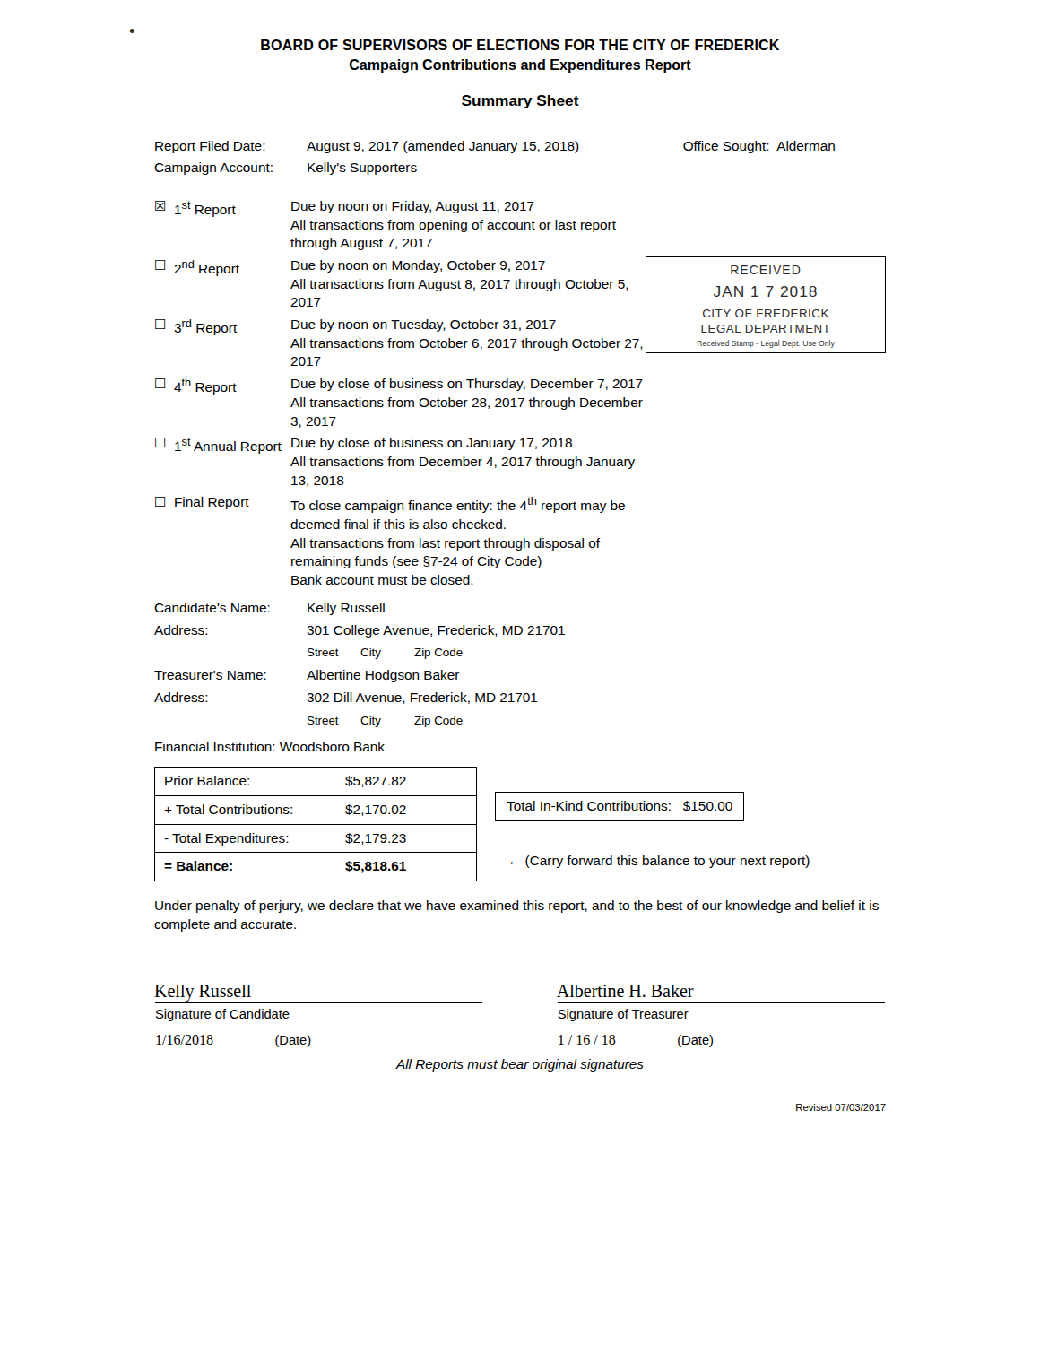•
BOARD OF SUPERVISORS OF ELECTIONS FOR THE CITY OF FREDERICK
Campaign Contributions and Expenditures Report
Summary Sheet
| Report Filed Date: | August 9, 2017 (amended January 15, 2018) | Office Sought: Alderman |
| Campaign Account: | Kelly's Supporters |
| ☒ | 1 st Report | Due by noon on Friday, August 11, 2017 All transactions from opening of account or last report through August 7, 2017 | |
| ☐ | 2 nd Report | Due by noon on Monday, October 9, 2017 All transactions from August 8, 2017 through October 5, 2017 | RECEIVED JAN 1 7 2018 CITY OF FREDERICK LEGAL DEPARTMENT Received Stamp - Legal Dept. Use Only |
| ☐ | 3 rd Report | Due by noon on Tuesday, October 31, 2017 All transactions from October 6, 2017 through October 27, 2017 |
| ☐ | 4 th Report | Due by close of business on Thursday, December 7, 2017 All transactions from October 28, 2017 through December 3, 2017 |
| ☐ | 1 st Annual Report | Due by close of business on January 17, 2018 All transactions from December 4, 2017 through January 13, 2018 |
| ☐ | Final Report | To close campaign finance entity: the 4 th report may be deemed final if this is also checked. All transactions from last report through disposal of remaining funds (see §7-24 of City Code) Bank account must be closed. |
| Candidate's Name: | Kelly Russell |
| Address: | 301 College Avenue, Frederick, MD 21701 |
| | / Street / City / Zip Code / |
| Treasurer's Name: | Albertine Hodgson Baker |
| Address: | 302 Dill Avenue, Frederick, MD 21701 |
| | / Street / City / Zip Code / |
Financial Institution: Woodsboro Bank
| / Prior Balance: / $5,827.82 / / + Total Contributions: / $2,170.02 / / - Total Expenditures: / $2,179.23 / / = Balance: / $5,818.61 / | Total In-Kind Contributions: $150.00 ← (Carry forward this balance to your next report) |
Under penalty of perjury, we declare that we have examined this report, and to the best of our knowledge and belief it is complete and accurate.
| Kelly Russell | | Albertine H. Baker |
| Signature of Candidate | | Signature of Treasurer |
| 1/16/2018 (Date) | | 1 / 16 / 18 (Date) |
All Reports must bear original signatures
Revised 07/03/2017